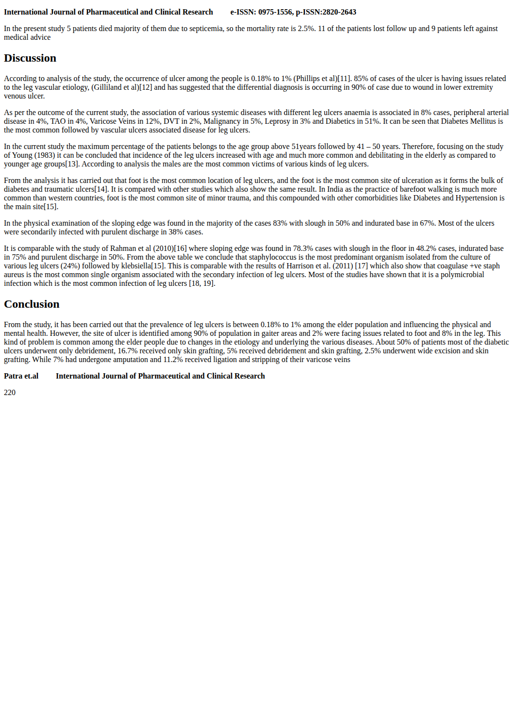International Journal of Pharmaceutical and Clinical Research e-ISSN: 0975-1556, p-ISSN:2820-2643
In the present study 5 patients died majority of them due to septicemia, so the mortality rate is 2.5%. 11 of the patients lost follow up and 9 patients left against medical advice
Discussion
According to analysis of the study, the occurrence of ulcer among the people is 0.18% to 1% (Phillips et al)[11]. 85% of cases of the ulcer is having issues related to the leg vascular etiology, (Gilliland et al)[12] and has suggested that the differential diagnosis is occurring in 90% of case due to wound in lower extremity venous ulcer.
As per the outcome of the current study, the association of various systemic diseases with different leg ulcers anaemia is associated in 8% cases, peripheral arterial disease in 4%, TAO in 4%, Varicose Veins in 12%, DVT in 2%, Malignancy in 5%, Leprosy in 3% and Diabetics in 51%. It can be seen that Diabetes Mellitus is the most common followed by vascular ulcers associated disease for leg ulcers.
In the current study the maximum percentage of the patients belongs to the age group above 51years followed by 41 – 50 years. Therefore, focusing on the study of Young (1983) it can be concluded that incidence of the leg ulcers increased with age and much more common and debilitating in the elderly as compared to younger age groups[13]. According to analysis the males are the most common victims of various kinds of leg ulcers.
From the analysis it has carried out that foot is the most common location of leg ulcers, and the foot is the most common site of ulceration as it forms the bulk of diabetes and traumatic ulcers[14]. It is compared with other studies which also show the same result. In India as the practice of barefoot walking is much more common than western countries, foot is the most common site of minor trauma, and this compounded with other comorbidities like Diabetes and Hypertension is the main site[15].
In the physical examination of the sloping edge was found in the majority of the cases 83% with slough in 50% and indurated base in 67%. Most of the ulcers were secondarily infected with purulent discharge in 38% cases.
It is comparable with the study of Rahman et al (2010)[16] where sloping edge was found in 78.3% cases with slough in the floor in 48.2% cases, indurated base in 75% and purulent discharge in 50%. From the above table we conclude that staphylococcus is the most predominant organism isolated from the culture of various leg ulcers (24%) followed by klebsiella[15]. This is comparable with the results of Harrison et al. (2011) [17] which also show that coagulase +ve staph aureus is the most common single organism associated with the secondary infection of leg ulcers. Most of the studies have shown that it is a polymicrobial infection which is the most common infection of leg ulcers [18, 19].
Conclusion
From the study, it has been carried out that the prevalence of leg ulcers is between 0.18% to 1% among the elder population and influencing the physical and mental health. However, the site of ulcer is identified among 90% of population in gaiter areas and 2% were facing issues related to foot and 8% in the leg. This kind of problem is common among the elder people due to changes in the etiology and underlying the various diseases. About 50% of patients most of the diabetic ulcers underwent only debridement, 16.7% received only skin grafting, 5% received debridement and skin grafting, 2.5% underwent wide excision and skin grafting. While 7% had undergone amputation and 11.2% received ligation and stripping of their varicose veins
Patra et.al International Journal of Pharmaceutical and Clinical Research
220